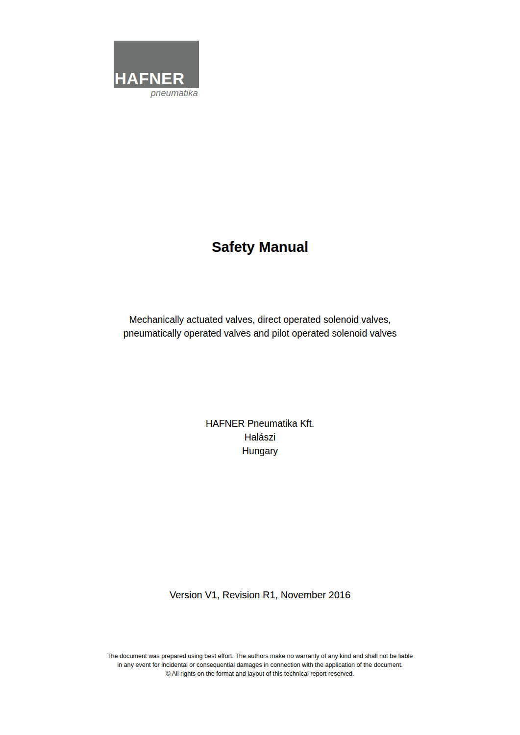HAFNER
pneumatika
Safety Manual
Mechanically actuated valves, direct operated solenoid valves,
pneumatically operated valves and pilot operated solenoid valves
HAFNER Pneumatika Kft.
Halászi
Hungary
Version V1, Revision R1, November 2016
The document was prepared using best effort. The authors make no warranty of any kind and shall not be liable in any event for incidental or consequential damages in connection with the application of the document.
© All rights on the format and layout of this technical report reserved.